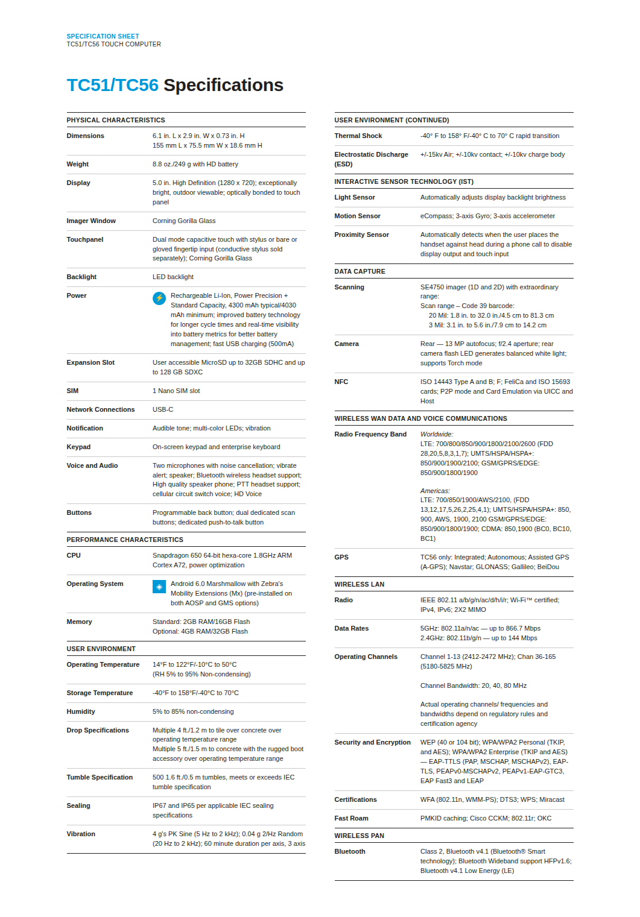SPECIFICATION SHEET
TC51/TC56 TOUCH COMPUTER
TC51/TC56 Specifications
| Physical Characteristics |
| Dimensions | 6.1 in. L x 2.9 in. W x 0.73 in. H 155 mm L x 75.5 mm W x 18.6 mm H |
| Weight | 8.8 oz./249 g with HD battery |
| Display | 5.0 in. High Definition (1280 x 720); exceptionally bright, outdoor viewable; optically bonded to touch panel |
| Imager Window | Corning Gorilla Glass |
| Touchpanel | Dual mode capacitive touch with stylus or bare or gloved fingertip input (conductive stylus sold separately); Corning Gorilla Glass |
| Backlight | LED backlight |
| Power | Rechargeable Li-Ion, Power Precision + Standard Capacity, 4300 mAh typical/4030 mAh minimum; improved battery technology for longer cycle times and real-time visibility into battery metrics for better battery management; fast USB charging (500mA) |
| Expansion Slot | User accessible MicroSD up to 32GB SDHC and up to 128 GB SDXC |
| SIM | 1 Nano SIM slot |
| Network Connections | USB-C |
| Notification | Audible tone; multi-color LEDs; vibration |
| Keypad | On-screen keypad and enterprise keyboard |
| Voice and Audio | Two microphones with noise cancellation; vibrate alert; speaker; Bluetooth wireless headset support; High quality speaker phone; PTT headset support; cellular circuit switch voice; HD Voice |
| Buttons | Programmable back button; dual dedicated scan buttons; dedicated push-to-talk button |
| Performance Characteristics |
| CPU | Snapdragon 650 64-bit hexa-core 1.8GHz ARM Cortex A72, power optimization |
| Operating System | Android 6.0 Marshmallow with Zebra's Mobility Extensions (Mx) (pre-installed on both AOSP and GMS options) |
| Memory | Standard: 2GB RAM/16GB Flash Optional: 4GB RAM/32GB Flash |
| User Environment |
| Operating Temperature | 14°F to 122°F/-10°C to 50°C (RH 5% to 95% Non-condensing) |
| Storage Temperature | -40°F to 158°F/-40°C to 70°C |
| Humidity | 5% to 85% non-condensing |
| Drop Specifications | Multiple 4 ft./1.2 m to tile over concrete over operating temperature range Multiple 5 ft./1.5 m to concrete with the rugged boot accessory over operating temperature range |
| Tumble Specification | 500 1.6 ft./0.5 m tumbles, meets or exceeds IEC tumble specification |
| Sealing | IP67 and IP65 per applicable IEC sealing specifications |
| Vibration | 4 g's PK Sine (5 Hz to 2 kHz); 0.04 g 2/Hz Random (20 Hz to 2 kHz); 60 minute duration per axis, 3 axis |
| User Environment (continued) |
| Thermal Shock | -40° F to 158° F/-40° C to 70° C rapid transition |
| Electrostatic Discharge (ESD) | +/-15kv Air; +/-10kv contact; +/-10kv charge body |
| Interactive Sensor Technology (IST) |
| Light Sensor | Automatically adjusts display backlight brightness |
| Motion Sensor | eCompass; 3-axis Gyro; 3-axis accelerometer |
| Proximity Sensor | Automatically detects when the user places the handset against head during a phone call to disable display output and touch input |
| Data Capture |
| Scanning | SE4750 imager (1D and 2D) with extraordinary range: Scan range – Code 39 barcode: 20 Mil: 1.8 in. to 32.0 in./4.5 cm to 81.3 cm 3 Mil: 3.1 in. to 5.6 in./7.9 cm to 14.2 cm |
| Camera | Rear — 13 MP autofocus; f/2.4 aperture; rear camera flash LED generates balanced white light; supports Torch mode |
| NFC | ISO 14443 Type A and B; F; FeliCa and ISO 15693 cards; P2P mode and Card Emulation via UICC and Host |
| Wireless WAN Data and Voice Communications |
| Radio Frequency Band | Worldwide: LTE: 700/800/850/900/1800/2100/2600 (FDD 28,20,5,8,3,1,7); UMTS/HSPA/HSPA+: 850/900/1900/2100; GSM/GPRS/EDGE: 850/900/1800/1900 Americas: LTE: 700/850/1900/AWS/2100, (FDD 13,12,17,5,26,2,25,4,1); UMTS/HSPA/HSPA+: 850, 900, AWS, 1900, 2100 GSM/GPRS/EDGE: 850/900/1800/1900; CDMA: 850,1900 (BC0, BC10, BC1) |
| GPS | TC56 only: Integrated; Autonomous; Assisted GPS (A-GPS); Navstar; GLONASS; Gallileo; BeiDou |
| Wireless LAN |
| Radio | IEEE 802.11 a/b/g/n/ac/d/h/i/r; Wi-Fi™ certified; IPv4, IPv6; 2X2 MIMO |
| Data Rates | 5GHz: 802.11a/n/ac — up to 866.7 Mbps 2.4GHz: 802.11b/g/n — up to 144 Mbps |
| Operating Channels | Channel 1-13 (2412-2472 MHz); Chan 36-165 (5180-5825 MHz) Channel Bandwidth: 20, 40, 80 MHz Actual operating channels/ frequencies and bandwidths depend on regulatory rules and certification agency |
| Security and Encryption | WEP (40 or 104 bit); WPA/WPA2 Personal (TKIP, and AES); WPA/WPA2 Enterprise (TKIP and AES) — EAP-TTLS (PAP, MSCHAP, MSCHAPv2), EAP-TLS, PEAPv0-MSCHAPv2, PEAPv1-EAP-GTC3, EAP Fast3 and LEAP |
| Certifications | WFA (802.11n, WMM-PS); DTS3; WPS; Miracast |
| Fast Roam | PMKID caching; Cisco CCKM; 802.11r; OKC |
| Wireless PAN |
| Bluetooth | Class 2, Bluetooth v4.1 (Bluetooth® Smart technology); Bluetooth Wideband support HFPv1.6; Bluetooth v4.1 Low Energy (LE) |